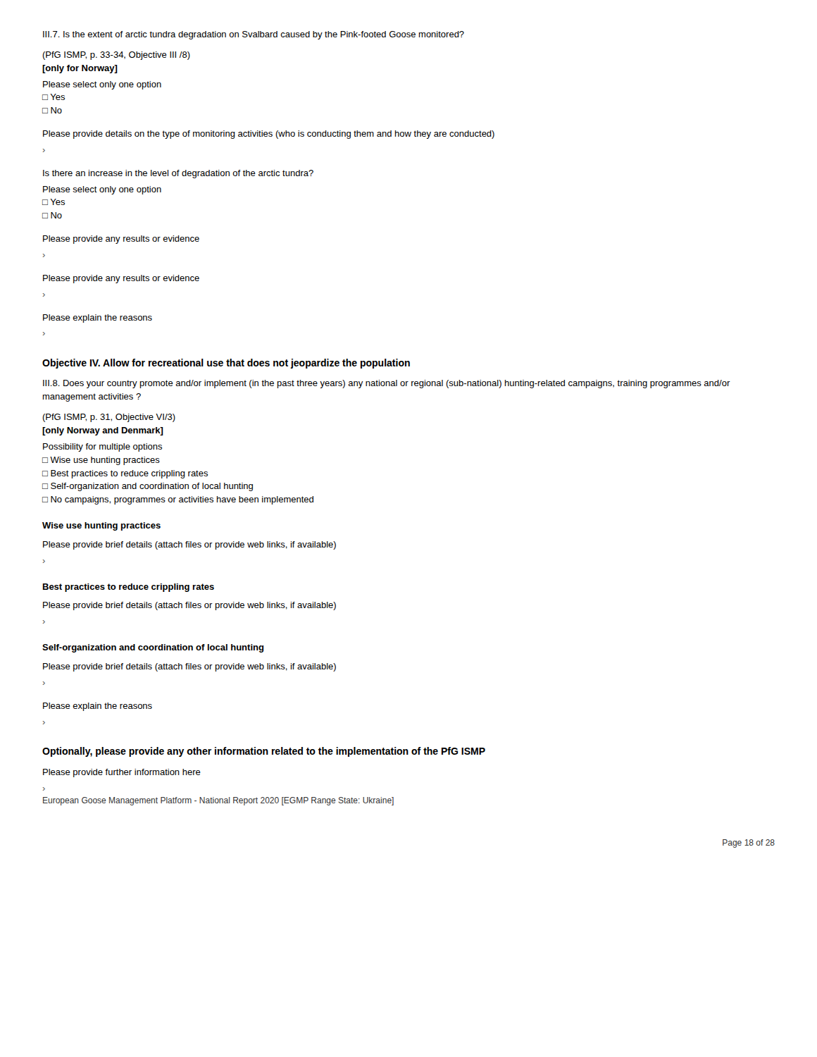III.7. Is the extent of arctic tundra degradation on Svalbard caused by the Pink-footed Goose monitored?
(PfG ISMP, p. 33-34, Objective III /8)
[only for Norway]
Please select only one option
□ Yes
□ No
Please provide details on the type of monitoring activities (who is conducting them and how they are conducted)
›
Is there an increase in the level of degradation of the arctic tundra?
Please select only one option
□ Yes
□ No
Please provide any results or evidence
›
Please provide any results or evidence
›
Please explain the reasons
›
Objective IV. Allow for recreational use that does not jeopardize the population
III.8. Does your country promote and/or implement (in the past three years) any national or regional (sub-national) hunting-related campaigns, training programmes and/or management activities ?
(PfG ISMP, p. 31, Objective VI/3)
[only Norway and Denmark]
Possibility for multiple options
□ Wise use hunting practices
□ Best practices to reduce crippling rates
□ Self-organization and coordination of local hunting
□ No campaigns, programmes or activities have been implemented
Wise use hunting practices
Please provide brief details (attach files or provide web links, if available)
›
Best practices to reduce crippling rates
Please provide brief details (attach files or provide web links, if available)
›
Self-organization and coordination of local hunting
Please provide brief details (attach files or provide web links, if available)
›
Please explain the reasons
›
Optionally, please provide any other information related to the implementation of the PfG ISMP
Please provide further information here
›
European Goose Management Platform - National Report 2020 [EGMP Range State: Ukraine]
Page 18 of 28